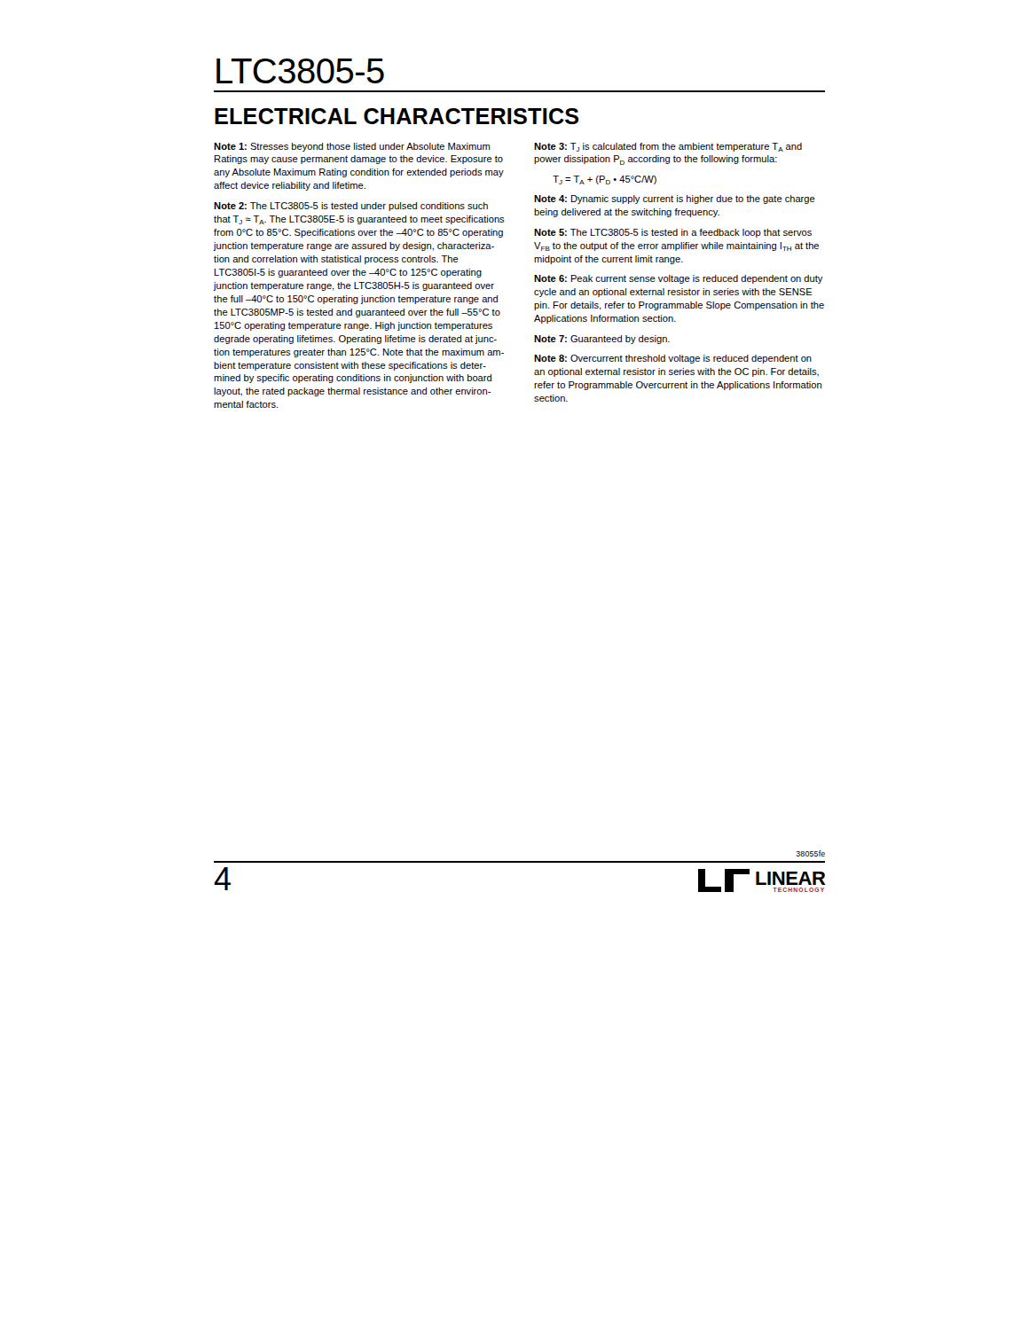LTC3805-5
Electrical Characteristics
Note 1: Stresses beyond those listed under Absolute Maximum Ratings may cause permanent damage to the device. Exposure to any Absolute Maximum Rating condition for extended periods may affect device reliability and lifetime.
Note 2: The LTC3805-5 is tested under pulsed conditions such that TJ ≈ TA. The LTC3805E-5 is guaranteed to meet specifications from 0°C to 85°C. Specifications over the –40°C to 85°C operating junction temperature range are assured by design, characterization and correlation with statistical process controls. The LTC3805I-5 is guaranteed over the –40°C to 125°C operating junction temperature range, the LTC3805H-5 is guaranteed over the full –40°C to 150°C operating junction temperature range and the LTC3805MP-5 is tested and guaranteed over the full –55°C to 150°C operating temperature range. High junction temperatures degrade operating lifetimes. Operating lifetime is derated at junction temperatures greater than 125°C. Note that the maximum ambient temperature consistent with these specifications is determined by specific operating conditions in conjunction with board layout, the rated package thermal resistance and other environmental factors.
Note 3: TJ is calculated from the ambient temperature TA and power dissipation PD according to the following formula:
TJ = TA + (PD • 45°C/W)
Note 4: Dynamic supply current is higher due to the gate charge being delivered at the switching frequency.
Note 5: The LTC3805-5 is tested in a feedback loop that servos VFB to the output of the error amplifier while maintaining ITH at the midpoint of the current limit range.
Note 6: Peak current sense voltage is reduced dependent on duty cycle and an optional external resistor in series with the SENSE pin. For details, refer to Programmable Slope Compensation in the Applications Information section.
Note 7: Guaranteed by design.
Note 8: Overcurrent threshold voltage is reduced dependent on an optional external resistor in series with the OC pin. For details, refer to Programmable Overcurrent in the Applications Information section.
38055fe
4
LINEAR TECHNOLOGY